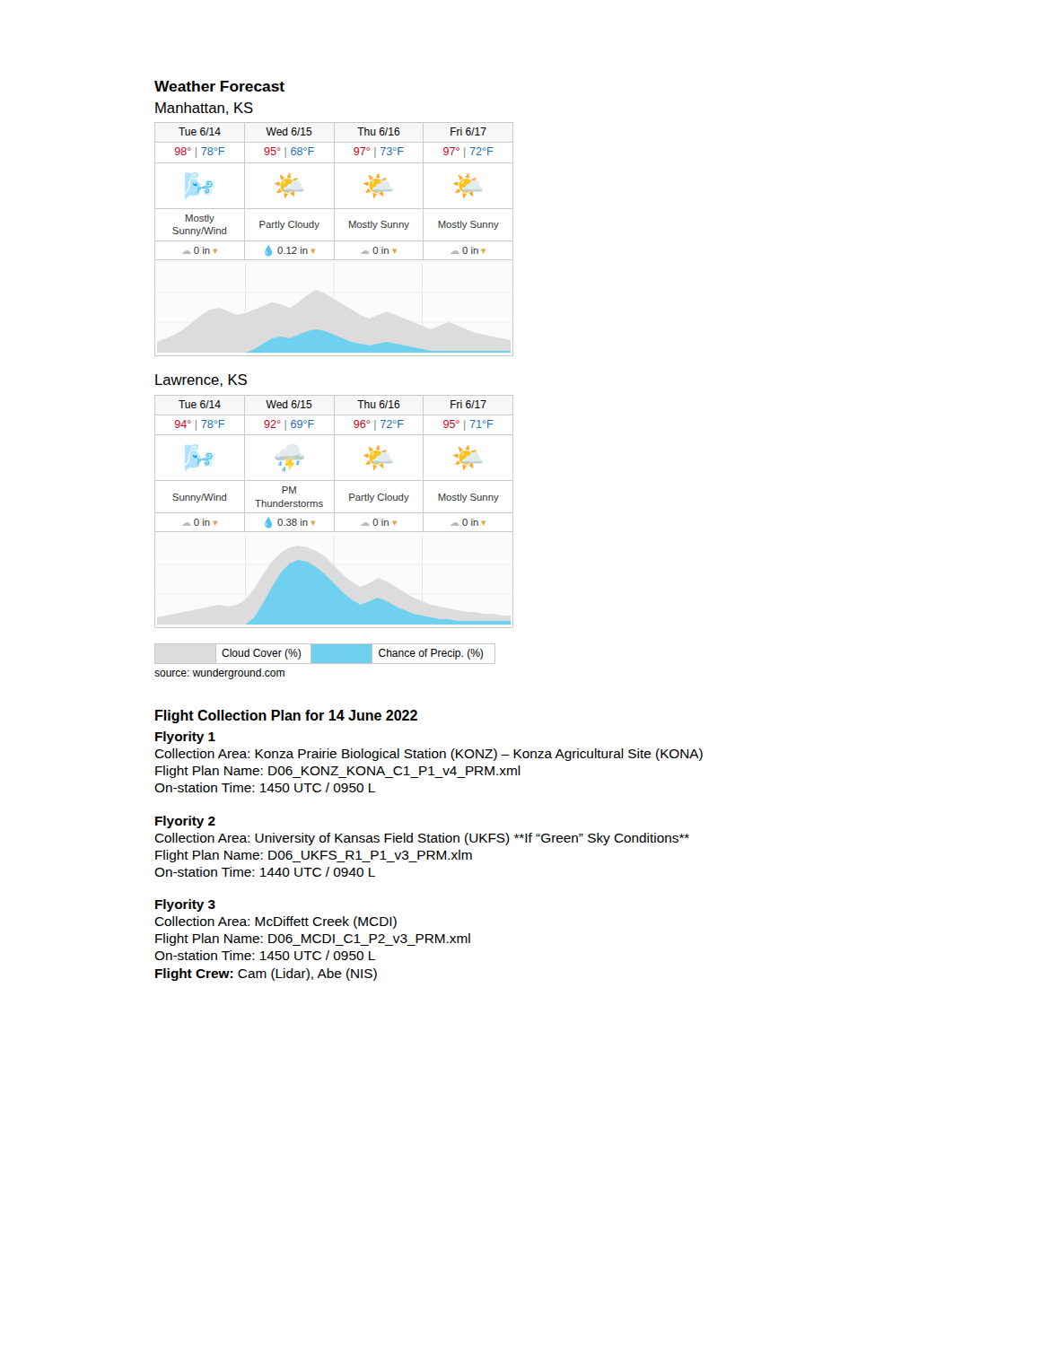Weather Forecast
Manhattan, KS
| Tue 6/14 | Wed 6/15 | Thu 6/16 | Fri 6/17 |
| --- | --- | --- | --- |
| 98° / 78°F | 95° / 68°F | 97° / 73°F | 97° / 72°F |
| 🌬️ | 🌤️ | 🌤️ | 🌤️ |
| Mostly Sunny/Wind | Partly Cloudy | Mostly Sunny | Mostly Sunny |
| ☁ 0 in ▾ | 💧 0.12 in ▾ | ☁ 0 in ▾ | ☁ 0 in ▾ |
Lawrence, KS
| Tue 6/14 | Wed 6/15 | Thu 6/16 | Fri 6/17 |
| --- | --- | --- | --- |
| 94° / 78°F | 92° / 69°F | 96° / 72°F | 95° / 71°F |
| 🌬️ | ⛈️ | 🌤️ | 🌤️ |
| Sunny/Wind | PM Thunderstorms | Partly Cloudy | Mostly Sunny |
| ☁ 0 in ▾ | 💧 0.38 in ▾ | ☁ 0 in ▾ | ☁ 0 in ▾ |
| | Cloud Cover (%) | | Chance of Precip. (%) |
source: wunderground.com
Flight Collection Plan for 14 June 2022
Flyority 1
Collection Area: Konza Prairie Biological Station (KONZ) – Konza Agricultural Site (KONA)
Flight Plan Name: D06_KONZ_KONA_C1_P1_v4_PRM.xml
On-station Time: 1450 UTC / 0950 L
Flyority 2
Collection Area: University of Kansas Field Station (UKFS) **If “Green” Sky Conditions**
Flight Plan Name: D06_UKFS_R1_P1_v3_PRM.xlm
On-station Time: 1440 UTC / 0940 L
Flyority 3
Collection Area: McDiffett Creek (MCDI)
Flight Plan Name: D06_MCDI_C1_P2_v3_PRM.xml
On-station Time: 1450 UTC / 0950 L
Flight Crew: Cam (Lidar), Abe (NIS)